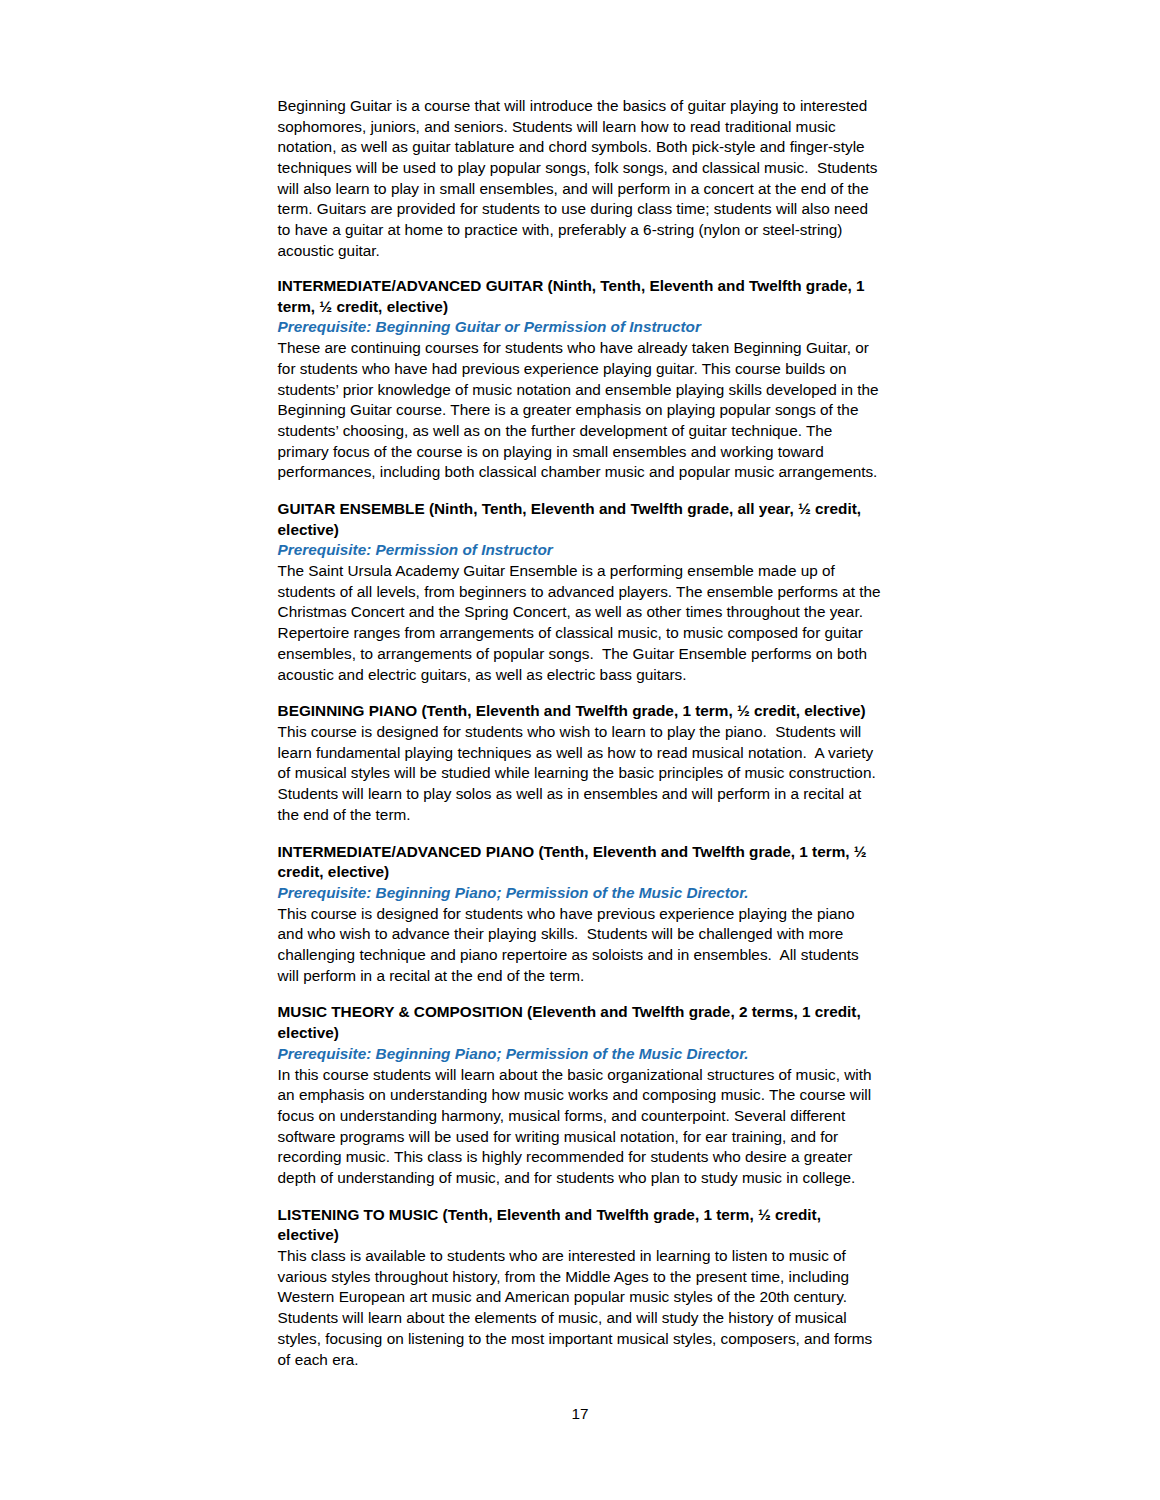Beginning Guitar is a course that will introduce the basics of guitar playing to interested sophomores, juniors, and seniors. Students will learn how to read traditional music notation, as well as guitar tablature and chord symbols. Both pick-style and finger-style techniques will be used to play popular songs, folk songs, and classical music. Students will also learn to play in small ensembles, and will perform in a concert at the end of the term. Guitars are provided for students to use during class time; students will also need to have a guitar at home to practice with, preferably a 6-string (nylon or steel-string) acoustic guitar.
INTERMEDIATE/ADVANCED GUITAR (Ninth, Tenth, Eleventh and Twelfth grade, 1 term, ½ credit, elective)
Prerequisite: Beginning Guitar or Permission of Instructor
These are continuing courses for students who have already taken Beginning Guitar, or for students who have had previous experience playing guitar. This course builds on students’ prior knowledge of music notation and ensemble playing skills developed in the Beginning Guitar course. There is a greater emphasis on playing popular songs of the students’ choosing, as well as on the further development of guitar technique. The primary focus of the course is on playing in small ensembles and working toward performances, including both classical chamber music and popular music arrangements.
GUITAR ENSEMBLE (Ninth, Tenth, Eleventh and Twelfth grade, all year, ½ credit, elective)
Prerequisite: Permission of Instructor
The Saint Ursula Academy Guitar Ensemble is a performing ensemble made up of students of all levels, from beginners to advanced players. The ensemble performs at the Christmas Concert and the Spring Concert, as well as other times throughout the year. Repertoire ranges from arrangements of classical music, to music composed for guitar ensembles, to arrangements of popular songs. The Guitar Ensemble performs on both acoustic and electric guitars, as well as electric bass guitars.
BEGINNING PIANO (Tenth, Eleventh and Twelfth grade, 1 term, ½ credit, elective)
This course is designed for students who wish to learn to play the piano. Students will learn fundamental playing techniques as well as how to read musical notation. A variety of musical styles will be studied while learning the basic principles of music construction. Students will learn to play solos as well as in ensembles and will perform in a recital at the end of the term.
INTERMEDIATE/ADVANCED PIANO (Tenth, Eleventh and Twelfth grade, 1 term, ½ credit, elective)
Prerequisite: Beginning Piano; Permission of the Music Director.
This course is designed for students who have previous experience playing the piano and who wish to advance their playing skills. Students will be challenged with more challenging technique and piano repertoire as soloists and in ensembles. All students will perform in a recital at the end of the term.
MUSIC THEORY & COMPOSITION (Eleventh and Twelfth grade, 2 terms, 1 credit, elective)
Prerequisite: Beginning Piano; Permission of the Music Director.
In this course students will learn about the basic organizational structures of music, with an emphasis on understanding how music works and composing music. The course will focus on understanding harmony, musical forms, and counterpoint. Several different software programs will be used for writing musical notation, for ear training, and for recording music. This class is highly recommended for students who desire a greater depth of understanding of music, and for students who plan to study music in college.
LISTENING TO MUSIC (Tenth, Eleventh and Twelfth grade, 1 term, ½ credit, elective)
This class is available to students who are interested in learning to listen to music of various styles throughout history, from the Middle Ages to the present time, including Western European art music and American popular music styles of the 20th century. Students will learn about the elements of music, and will study the history of musical styles, focusing on listening to the most important musical styles, composers, and forms of each era.
17